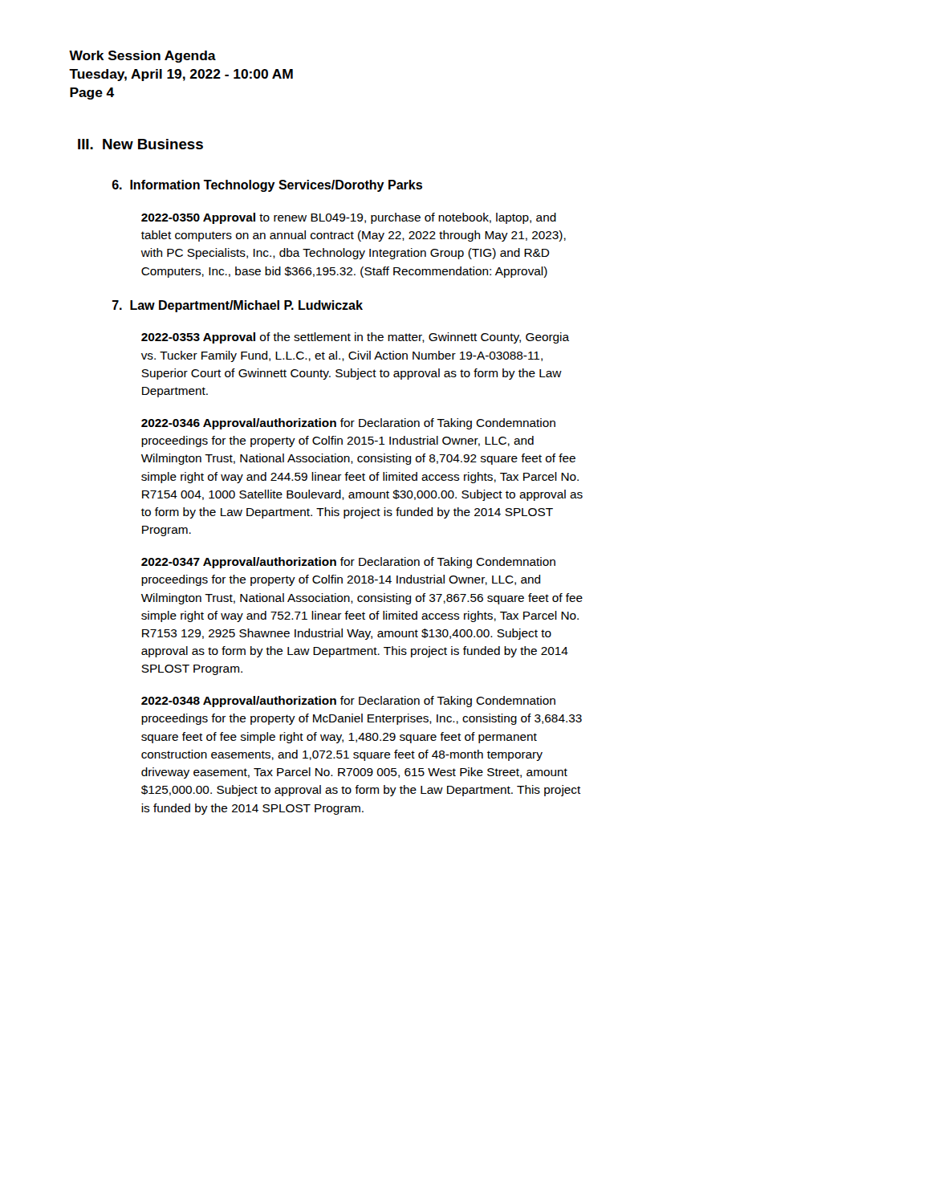Work Session Agenda
Tuesday, April 19, 2022 - 10:00 AM
Page 4
III. New Business
6. Information Technology Services/Dorothy Parks
2022-0350 Approval to renew BL049-19, purchase of notebook, laptop, and tablet computers on an annual contract (May 22, 2022 through May 21, 2023), with PC Specialists, Inc., dba Technology Integration Group (TIG) and R&D Computers, Inc., base bid $366,195.32. (Staff Recommendation: Approval)
7. Law Department/Michael P. Ludwiczak
2022-0353 Approval of the settlement in the matter, Gwinnett County, Georgia vs. Tucker Family Fund, L.L.C., et al., Civil Action Number 19-A-03088-11, Superior Court of Gwinnett County. Subject to approval as to form by the Law Department.
2022-0346 Approval/authorization for Declaration of Taking Condemnation proceedings for the property of Colfin 2015-1 Industrial Owner, LLC, and Wilmington Trust, National Association, consisting of 8,704.92 square feet of fee simple right of way and 244.59 linear feet of limited access rights, Tax Parcel No. R7154 004, 1000 Satellite Boulevard, amount $30,000.00. Subject to approval as to form by the Law Department. This project is funded by the 2014 SPLOST Program.
2022-0347 Approval/authorization for Declaration of Taking Condemnation proceedings for the property of Colfin 2018-14 Industrial Owner, LLC, and Wilmington Trust, National Association, consisting of 37,867.56 square feet of fee simple right of way and 752.71 linear feet of limited access rights, Tax Parcel No. R7153 129, 2925 Shawnee Industrial Way, amount $130,400.00. Subject to approval as to form by the Law Department. This project is funded by the 2014 SPLOST Program.
2022-0348 Approval/authorization for Declaration of Taking Condemnation proceedings for the property of McDaniel Enterprises, Inc., consisting of 3,684.33 square feet of fee simple right of way, 1,480.29 square feet of permanent construction easements, and 1,072.51 square feet of 48-month temporary driveway easement, Tax Parcel No. R7009 005, 615 West Pike Street, amount $125,000.00. Subject to approval as to form by the Law Department. This project is funded by the 2014 SPLOST Program.